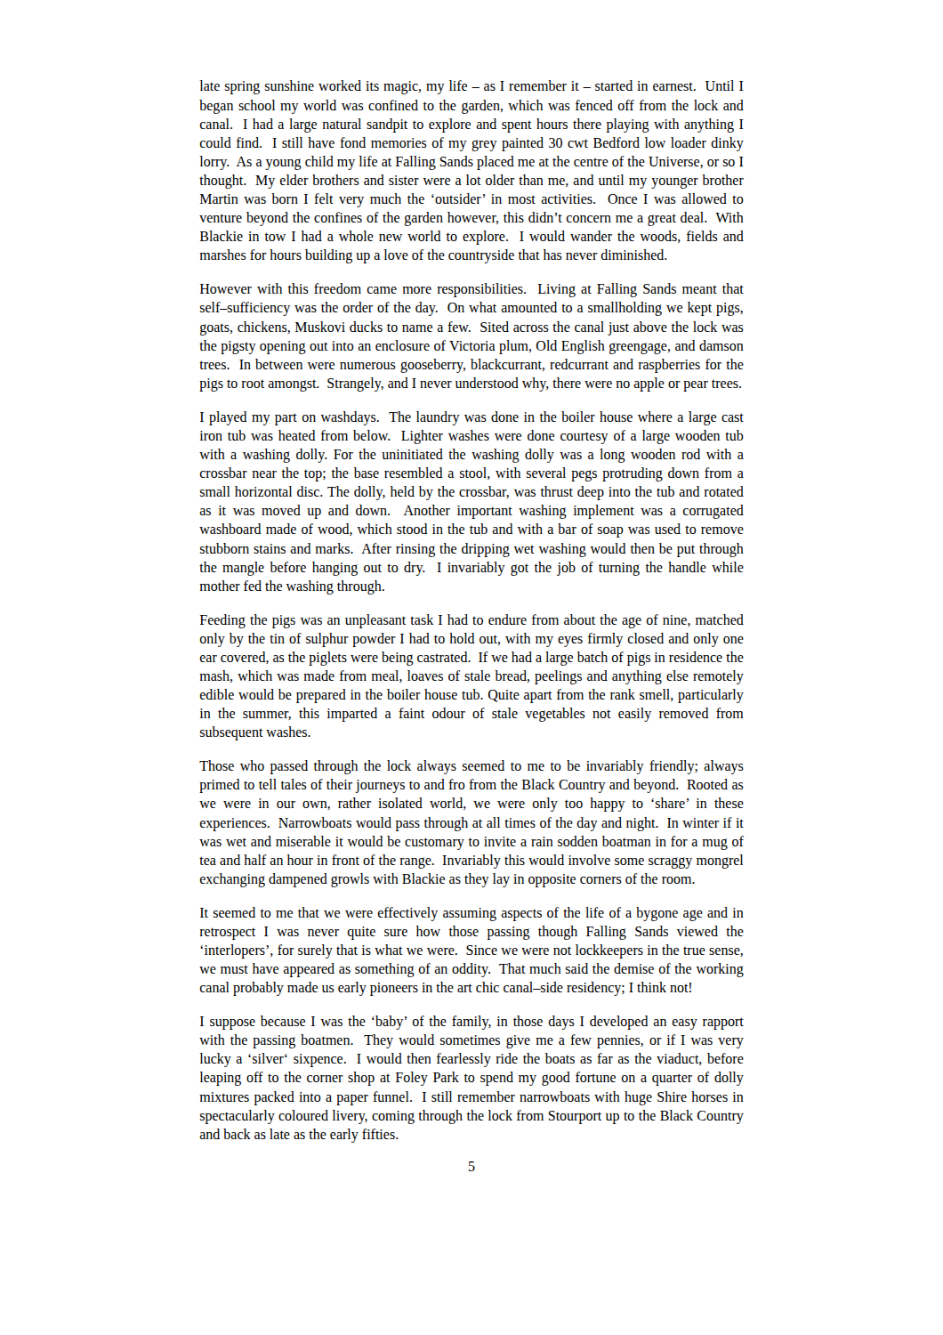late spring sunshine worked its magic, my life – as I remember it – started in earnest. Until I began school my world was confined to the garden, which was fenced off from the lock and canal. I had a large natural sandpit to explore and spent hours there playing with anything I could find. I still have fond memories of my grey painted 30 cwt Bedford low loader dinky lorry. As a young child my life at Falling Sands placed me at the centre of the Universe, or so I thought. My elder brothers and sister were a lot older than me, and until my younger brother Martin was born I felt very much the ‘outsider’ in most activities. Once I was allowed to venture beyond the confines of the garden however, this didn’t concern me a great deal. With Blackie in tow I had a whole new world to explore. I would wander the woods, fields and marshes for hours building up a love of the countryside that has never diminished.
However with this freedom came more responsibilities. Living at Falling Sands meant that self–sufficiency was the order of the day. On what amounted to a smallholding we kept pigs, goats, chickens, Muskovi ducks to name a few. Sited across the canal just above the lock was the pigsty opening out into an enclosure of Victoria plum, Old English greengage, and damson trees. In between were numerous gooseberry, blackcurrant, redcurrant and raspberries for the pigs to root amongst. Strangely, and I never understood why, there were no apple or pear trees.
I played my part on washdays. The laundry was done in the boiler house where a large cast iron tub was heated from below. Lighter washes were done courtesy of a large wooden tub with a washing dolly. For the uninitiated the washing dolly was a long wooden rod with a crossbar near the top; the base resembled a stool, with several pegs protruding down from a small horizontal disc. The dolly, held by the crossbar, was thrust deep into the tub and rotated as it was moved up and down. Another important washing implement was a corrugated washboard made of wood, which stood in the tub and with a bar of soap was used to remove stubborn stains and marks. After rinsing the dripping wet washing would then be put through the mangle before hanging out to dry. I invariably got the job of turning the handle while mother fed the washing through.
Feeding the pigs was an unpleasant task I had to endure from about the age of nine, matched only by the tin of sulphur powder I had to hold out, with my eyes firmly closed and only one ear covered, as the piglets were being castrated. If we had a large batch of pigs in residence the mash, which was made from meal, loaves of stale bread, peelings and anything else remotely edible would be prepared in the boiler house tub. Quite apart from the rank smell, particularly in the summer, this imparted a faint odour of stale vegetables not easily removed from subsequent washes.
Those who passed through the lock always seemed to me to be invariably friendly; always primed to tell tales of their journeys to and fro from the Black Country and beyond. Rooted as we were in our own, rather isolated world, we were only too happy to ‘share’ in these experiences. Narrowboats would pass through at all times of the day and night. In winter if it was wet and miserable it would be customary to invite a rain sodden boatman in for a mug of tea and half an hour in front of the range. Invariably this would involve some scraggy mongrel exchanging dampened growls with Blackie as they lay in opposite corners of the room.
It seemed to me that we were effectively assuming aspects of the life of a bygone age and in retrospect I was never quite sure how those passing though Falling Sands viewed the ‘interlopers’, for surely that is what we were. Since we were not lockkeepers in the true sense, we must have appeared as something of an oddity. That much said the demise of the working canal probably made us early pioneers in the art chic canal–side residency; I think not!
I suppose because I was the ‘baby’ of the family, in those days I developed an easy rapport with the passing boatmen. They would sometimes give me a few pennies, or if I was very lucky a ‘silver‘ sixpence. I would then fearlessly ride the boats as far as the viaduct, before leaping off to the corner shop at Foley Park to spend my good fortune on a quarter of dolly mixtures packed into a paper funnel. I still remember narrowboats with huge Shire horses in spectacularly coloured livery, coming through the lock from Stourport up to the Black Country and back as late as the early fifties.
5